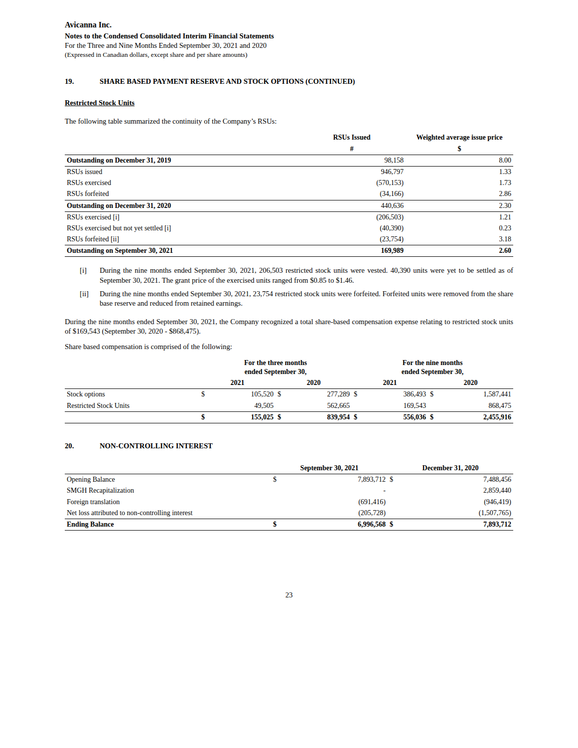Avicanna Inc.
Notes to the Condensed Consolidated Interim Financial Statements
For the Three and Nine Months Ended September 30, 2021 and 2020
(Expressed in Canadian dollars, except share and per share amounts)
19. SHARE BASED PAYMENT RESERVE AND STOCK OPTIONS (CONTINUED)
Restricted Stock Units
The following table summarized the continuity of the Company’s RSUs:
| | RSUs Issued | Weighted average issue price |
| --- | --- | --- |
| | # | $ |
| Outstanding on December 31, 2019 | 98,158 | 8.00 |
| RSUs issued | 946,797 | 1.33 |
| RSUs exercised | (570,153) | 1.73 |
| RSUs forfeited | (34,166) | 2.86 |
| Outstanding on December 31, 2020 | 440,636 | 2.30 |
| RSUs exercised [i] | (206,503) | 1.21 |
| RSUs exercised but not yet settled [i] | (40,390) | 0.23 |
| RSUs forfeited [ii] | (23,754) | 3.18 |
| Outstanding on September 30, 2021 | 169,989 | 2.60 |
[i] During the nine months ended September 30, 2021, 206,503 restricted stock units were vested. 40,390 units were yet to be settled as of September 30, 2021. The grant price of the exercised units ranged from $0.85 to $1.46.
[ii] During the nine months ended September 30, 2021, 23,754 restricted stock units were forfeited. Forfeited units were removed from the share base reserve and reduced from retained earnings.
During the nine months ended September 30, 2021, the Company recognized a total share-based compensation expense relating to restricted stock units of $169,543 (September 30, 2020 - $868,475).
Share based compensation is comprised of the following:
| | For the three months ended September 30, | For the nine months ended September 30, |
| --- | --- | --- |
| | 2021 | 2020 | 2021 | 2020 |
| Stock options | $ | 105,520 | $ | 277,289 | $ | 386,493 | $ | 1,587,441 |
| Restricted Stock Units | | 49,505 | | 562,665 | | 169,543 | | 868,475 |
| | $ | 155,025 | $ | 839,954 | $ | 556,036 | $ | 2,455,916 |
20. NON-CONTROLLING INTEREST
| | September 30, 2021 | December 31, 2020 |
| --- | --- | --- |
| Opening Balance | $ | 7,893,712 | $ | 7,488,456 |
| SMGH Recapitalization | | - | | 2,859,440 |
| Foreign translation | | (691,416) | | (946,419) |
| Net loss attributed to non-controlling interest | | (205,728) | | (1,507,765) |
| Ending Balance | $ | 6,996,568 | $ | 7,893,712 |
23